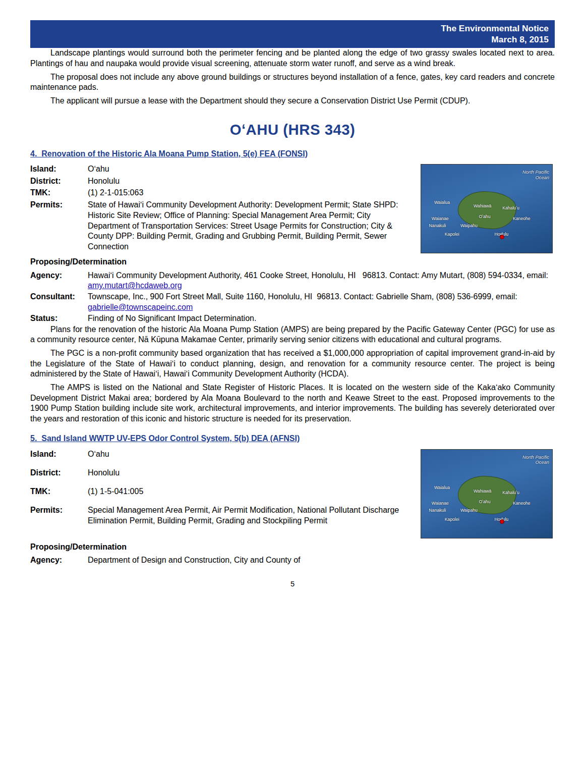The Environmental Notice
March 8, 2015
Landscape plantings would surround both the perimeter fencing and be planted along the edge of two grassy swales located next to area. Plantings of hau and naupaka would provide visual screening, attenuate storm water runoff, and serve as a wind break.
The proposal does not include any above ground buildings or structures beyond installation of a fence, gates, key card readers and concrete maintenance pads.
The applicant will pursue a lease with the Department should they secure a Conservation District Use Permit (CDUP).
OʻAHU (HRS 343)
4. Renovation of the Historic Ala Moana Pump Station, 5(e) FEA (FONSI)
| Island: | Oʻahu | North Pacific Ocean Waialua Wahiawā Kahaluʻu Waianae Oʻahu Kaneohe Nanakuli Waipahu Kapolei Ho•lulu |
| District: | Honolulu |
| TMK: | (1) 2-1-015:063 |
| Permits: | State of Hawaiʻi Community Development Authority: Development Permit; State SHPD: Historic Site Review; Office of Planning: Special Management Area Permit; City Department of Transportation Services: Street Usage Permits for Construction; City & County DPP: Building Permit, Grading and Grubbing Permit, Building Permit, Sewer Connection |
Proposing/Determination
| Agency: | Hawaiʻi Community Development Authority, 461 Cooke Street, Honolulu, HI 96813. Contact: Amy Mutart, (808) 594-0334, email: amy.mutart@hcdaweb.org |
| Consultant: | Townscape, Inc., 900 Fort Street Mall, Suite 1160, Honolulu, HI 96813. Contact: Gabrielle Sham, (808) 536-6999, email: gabrielle@townscapeinc.com |
| Status: | Finding of No Significant Impact Determination. |
Plans for the renovation of the historic Ala Moana Pump Station (AMPS) are being prepared by the Pacific Gateway Center (PGC) for use as a community resource center, Nā Kūpuna Makamae Center, primarily serving senior citizens with educational and cultural programs.
The PGC is a non-profit community based organization that has received a $1,000,000 appropriation of capital improvement grand-in-aid by the Legislature of the State of Hawaiʻi to conduct planning, design, and renovation for a community resource center. The project is being administered by the State of Hawaiʻi, Hawaiʻi Community Development Authority (HCDA).
The AMPS is listed on the National and State Register of Historic Places. It is located on the western side of the Kakaʻako Community Development District Makai area; bordered by Ala Moana Boulevard to the north and Keawe Street to the east. Proposed improvements to the 1900 Pump Station building include site work, architectural improvements, and interior improvements. The building has severely deteriorated over the years and restoration of this iconic and historic structure is needed for its preservation.
5. Sand Island WWTP UV-EPS Odor Control System, 5(b) DEA (AFNSI)
| Island: | Oʻahu | North Pacific Ocean Waialua Wahiawā Kahaluʻu Waianae Oʻahu Kaneohe Nanakuli Waipahu Kapolei Ho•lulu |
| District: | Honolulu |
| TMK: | (1) 1-5-041:005 |
| Permits: | Special Management Area Permit, Air Permit Modification, National Pollutant Discharge Elimination Permit, Building Permit, Grading and Stockpiling Permit |
Proposing/Determination
| Agency: | Department of Design and Construction, City and County of |
5